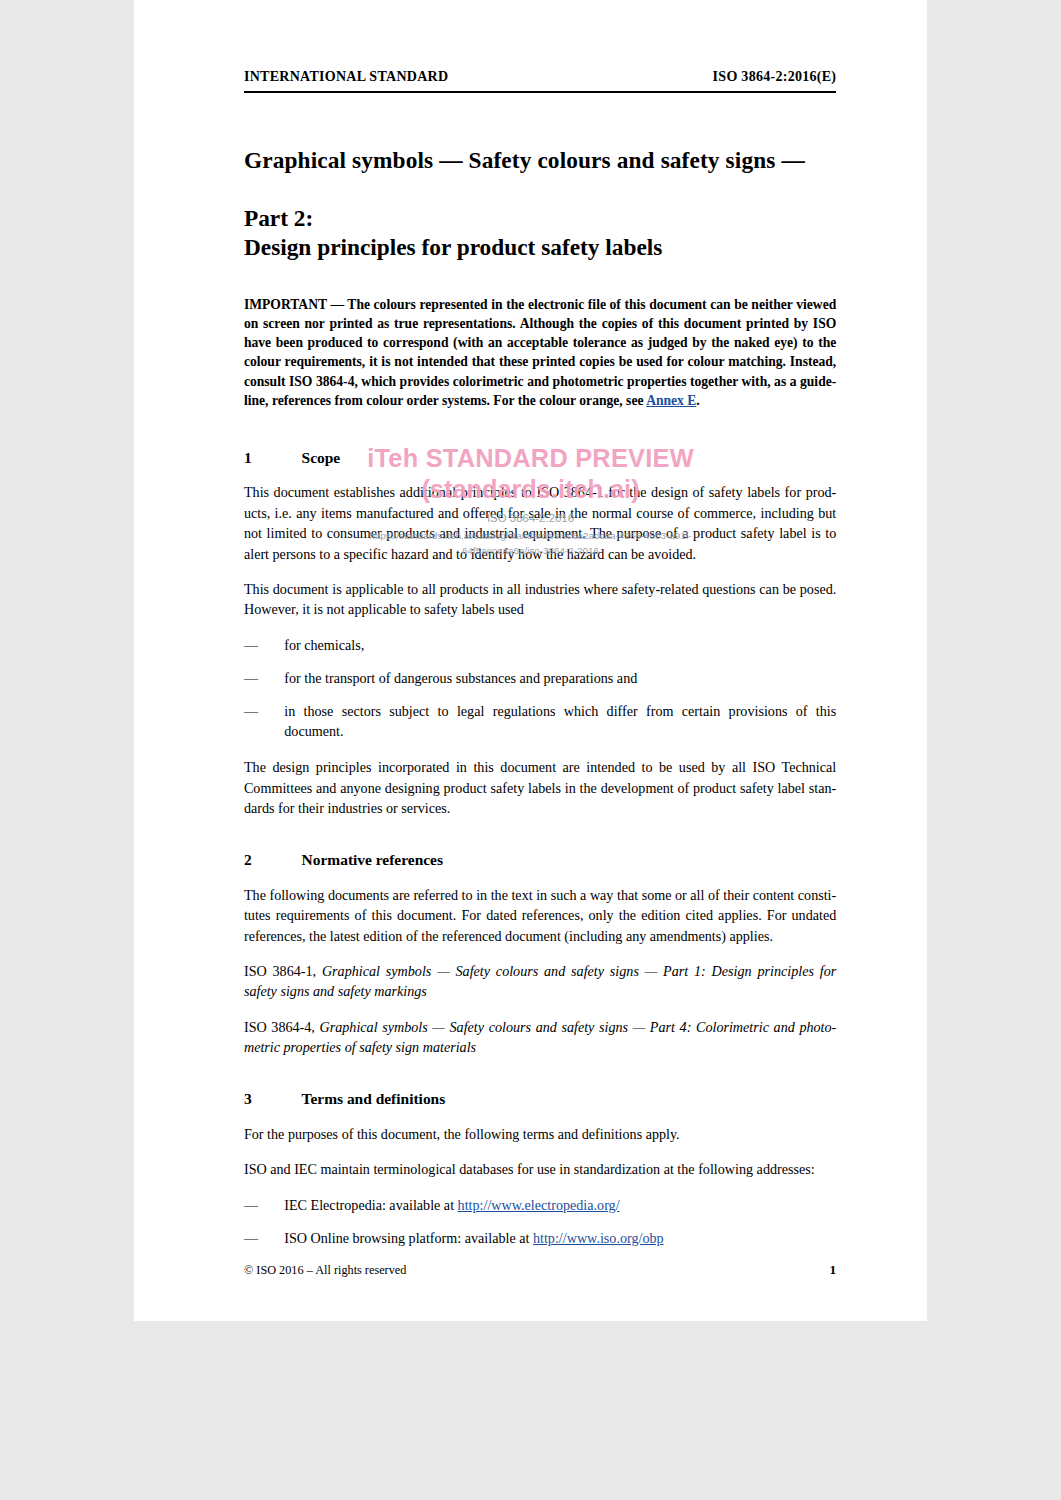International Standard ISO 3864-2:2016(E)
Graphical symbols — Safety colours and safety signs —
Part 2: Design principles for product safety labels
IMPORTANT — The colours represented in the electronic file of this document can be neither viewed on screen nor printed as true representations. Although the copies of this document printed by ISO have been produced to correspond (with an acceptable tolerance as judged by the naked eye) to the colour requirements, it is not intended that these printed copies be used for colour matching. Instead, consult ISO 3864-4, which provides colorimetric and photometric properties together with, as a guideline, references from colour order systems. For the colour orange, see Annex E.
1 Scope
This document establishes additional principles to ISO 3864-1 for the design of safety labels for products, i.e. any items manufactured and offered for sale in the normal course of commerce, including but not limited to consumer products and industrial equipment. The purpose of a product safety label is to alert persons to a specific hazard and to identify how the hazard can be avoided.
This document is applicable to all products in all industries where safety-related questions can be posed. However, it is not applicable to safety labels used
—for chemicals,
—for the transport of dangerous substances and preparations and
—in those sectors subject to legal regulations which differ from certain provisions of this document.
The design principles incorporated in this document are intended to be used by all ISO Technical Committees and anyone designing product safety labels in the development of product safety label standards for their industries or services.
2 Normative references
The following documents are referred to in the text in such a way that some or all of their content constitutes requirements of this document. For dated references, only the edition cited applies. For undated references, the latest edition of the referenced document (including any amendments) applies.
ISO 3864-1, Graphical symbols — Safety colours and safety signs — Part 1: Design principles for safety signs and safety markings
ISO 3864-4, Graphical symbols — Safety colours and safety signs — Part 4: Colorimetric and photometric properties of safety sign materials
3 Terms and definitions
For the purposes of this document, the following terms and definitions apply.
ISO and IEC maintain terminological databases for use in standardization at the following addresses:
—IEC Electropedia: available at http://www.electropedia.org/
—ISO Online browsing platform: available at http://www.iso.org/obp
© ISO 2016 – All rights reserved 1
iTeh STANDARD PREVIEW
(standards.iteh.ai)
ISO 3864-2:2016
https://standards.iteh.ai/catalog/standards/sist/6a2adcaa-4266-4603-a91f-
64f5aeceaa6a/iso-3864-2-2016